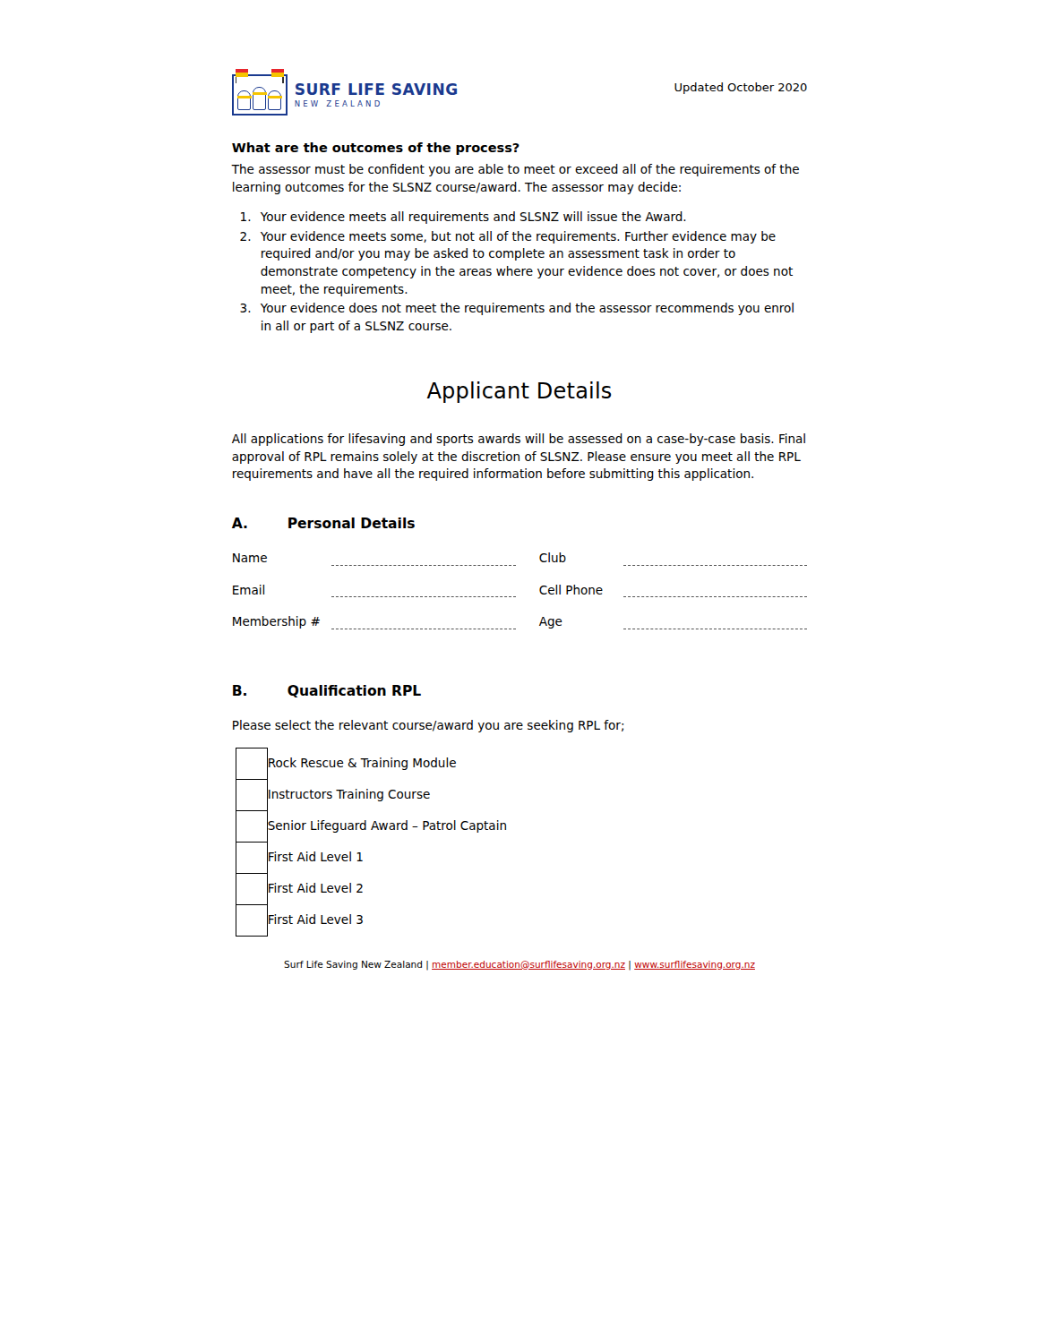SURF LIFE SAVING
NEW ZEALAND
Updated October 2020
What are the outcomes of the process?
The assessor must be confident you are able to meet or exceed all of the requirements of the learning outcomes for the SLSNZ course/award. The assessor may decide:
Your evidence meets all requirements and SLSNZ will issue the Award.
Your evidence meets some, but not all of the requirements. Further evidence may be required and/or you may be asked to complete an assessment task in order to demonstrate competency in the areas where your evidence does not cover, or does not meet, the requirements.
Your evidence does not meet the requirements and the assessor recommends you enrol in all or part of a SLSNZ course.
Applicant Details
All applications for lifesaving and sports awards will be assessed on a case-by-case basis. Final approval of RPL remains solely at the discretion of SLSNZ. Please ensure you meet all the RPL requirements and have all the required information before submitting this application.
A. Personal Details
| Name | | | Club | |
| Email | | | Cell Phone | |
| Membership # | | | Age | |
B. Qualification RPL
Please select the relevant course/award you are seeking RPL for;
| | Rock Rescue & Training Module |
| | Instructors Training Course |
| | Senior Lifeguard Award – Patrol Captain |
| | First Aid Level 1 |
| | First Aid Level 2 |
| | First Aid Level 3 |
Surf Life Saving New Zealand | member.education@surflifesaving.org.nz | www.surflifesaving.org.nz